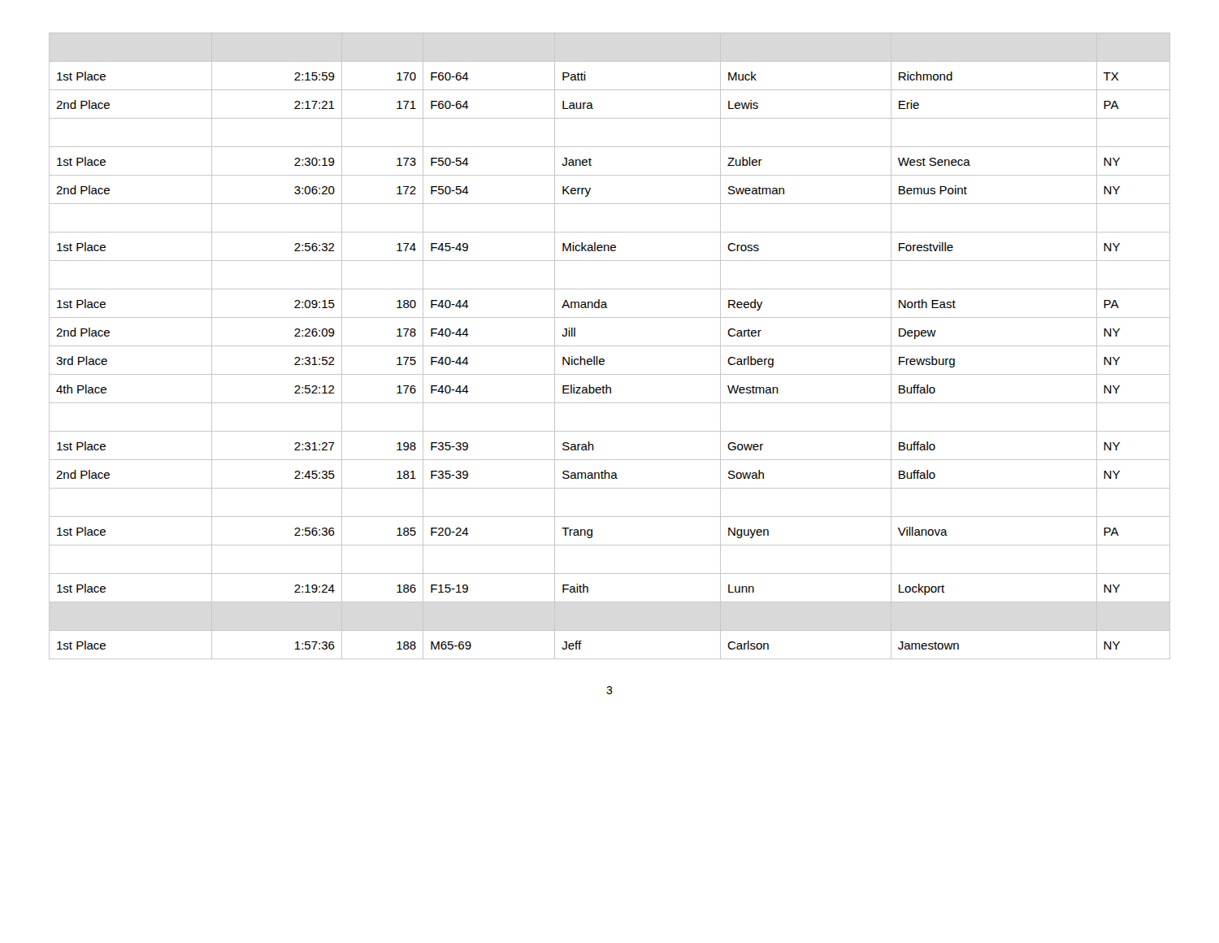| 1st Place | 2:15:59 | 170 | F60-64 | Patti | Muck | Richmond | TX |
| 2nd Place | 2:17:21 | 171 | F60-64 | Laura | Lewis | Erie | PA |
| 1st Place | 2:30:19 | 173 | F50-54 | Janet | Zubler | West Seneca | NY |
| 2nd Place | 3:06:20 | 172 | F50-54 | Kerry | Sweatman | Bemus Point | NY |
| 1st Place | 2:56:32 | 174 | F45-49 | Mickalene | Cross | Forestville | NY |
| 1st Place | 2:09:15 | 180 | F40-44 | Amanda | Reedy | North East | PA |
| 2nd Place | 2:26:09 | 178 | F40-44 | Jill | Carter | Depew | NY |
| 3rd Place | 2:31:52 | 175 | F40-44 | Nichelle | Carlberg | Frewsburg | NY |
| 4th Place | 2:52:12 | 176 | F40-44 | Elizabeth | Westman | Buffalo | NY |
| 1st Place | 2:31:27 | 198 | F35-39 | Sarah | Gower | Buffalo | NY |
| 2nd Place | 2:45:35 | 181 | F35-39 | Samantha | Sowah | Buffalo | NY |
| 1st Place | 2:56:36 | 185 | F20-24 | Trang | Nguyen | Villanova | PA |
| 1st Place | 2:19:24 | 186 | F15-19 | Faith | Lunn | Lockport | NY |
| 1st Place | 1:57:36 | 188 | M65-69 | Jeff | Carlson | Jamestown | NY |
3